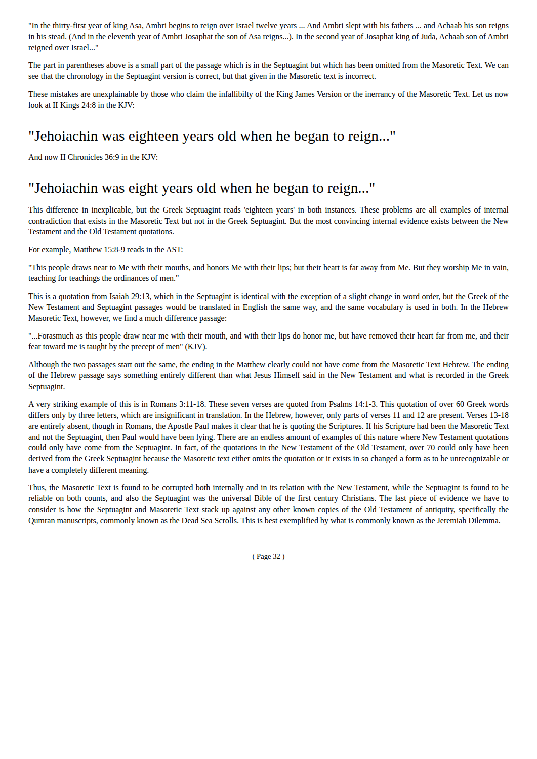"In the thirty-first year of king Asa, Ambri begins to reign over Israel twelve years ... And Ambri slept with his fathers ... and Achaab his son reigns in his stead. (And in the eleventh year of Ambri Josaphat the son of Asa reigns...). In the second year of Josaphat king of Juda, Achaab son of Ambri reigned over Israel..."
The part in parentheses above is a small part of the passage which is in the Septuagint but which has been omitted from the Masoretic Text. We can see that the chronology in the Septuagint version is correct, but that given in the Masoretic text is incorrect.
These mistakes are unexplainable by those who claim the infallibilty of the King James Version or the inerrancy of the Masoretic Text. Let us now look at II Kings 24:8 in the KJV:
"Jehoiachin was eighteen years old when he began to reign..."
And now II Chronicles 36:9 in the KJV:
"Jehoiachin was eight years old when he began to reign..."
This difference in inexplicable, but the Greek Septuagint reads 'eighteen years' in both instances. These problems are all examples of internal contradiction that exists in the Masoretic Text but not in the Greek Septuagint. But the most convincing internal evidence exists between the New Testament and the Old Testament quotations.
For example, Matthew 15:8-9 reads in the AST:
"This people draws near to Me with their mouths, and honors Me with their lips; but their heart is far away from Me. But they worship Me in vain, teaching for teachings the ordinances of men."
This is a quotation from Isaiah 29:13, which in the Septuagint is identical with the exception of a slight change in word order, but the Greek of the New Testament and Septuagint passages would be translated in English the same way, and the same vocabulary is used in both. In the Hebrew Masoretic Text, however, we find a much difference passage:
"...Forasmuch as this people draw near me with their mouth, and with their lips do honor me, but have removed their heart far from me, and their fear toward me is taught by the precept of men" (KJV).
Although the two passages start out the same, the ending in the Matthew clearly could not have come from the Masoretic Text Hebrew. The ending of the Hebrew passage says something entirely different than what Jesus Himself said in the New Testament and what is recorded in the Greek Septuagint.
A very striking example of this is in Romans 3:11-18. These seven verses are quoted from Psalms 14:1-3. This quotation of over 60 Greek words differs only by three letters, which are insignificant in translation. In the Hebrew, however, only parts of verses 11 and 12 are present. Verses 13-18 are entirely absent, though in Romans, the Apostle Paul makes it clear that he is quoting the Scriptures. If his Scripture had been the Masoretic Text and not the Septuagint, then Paul would have been lying. There are an endless amount of examples of this nature where New Testament quotations could only have come from the Septuagint. In fact, of the quotations in the New Testament of the Old Testament, over 70 could only have been derived from the Greek Septuagint because the Masoretic text either omits the quotation or it exists in so changed a form as to be unrecognizable or have a completely different meaning.
Thus, the Masoretic Text is found to be corrupted both internally and in its relation with the New Testament, while the Septuagint is found to be reliable on both counts, and also the Septuagint was the universal Bible of the first century Christians. The last piece of evidence we have to consider is how the Septuagint and Masoretic Text stack up against any other known copies of the Old Testament of antiquity, specifically the Qumran manuscripts, commonly known as the Dead Sea Scrolls. This is best exemplified by what is commonly known as the Jeremiah Dilemma.
( Page 32 )